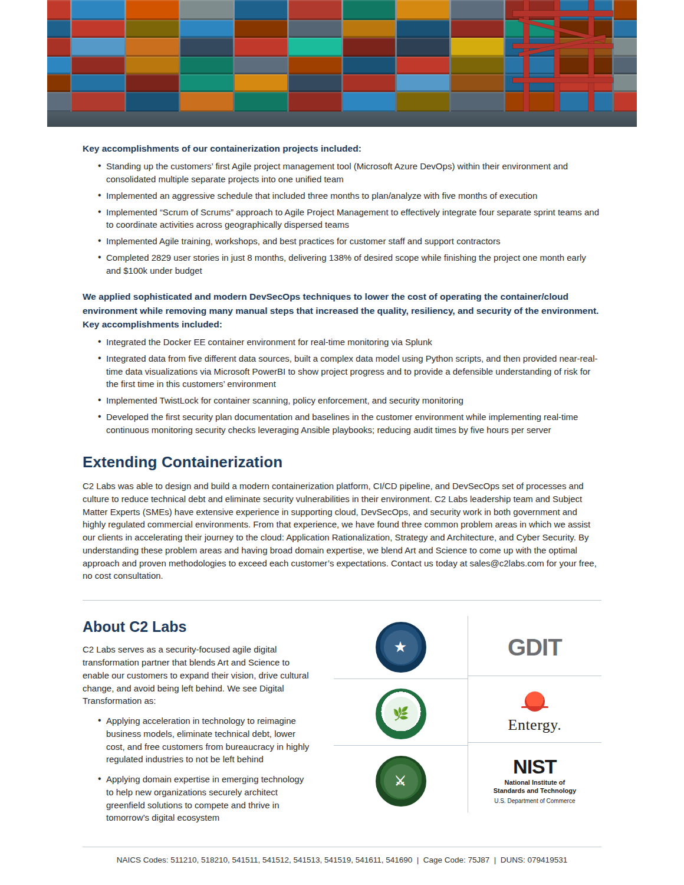Key accomplishments of our containerization projects included:
Standing up the customers’ first Agile project management tool (Microsoft Azure DevOps) within their environment and consolidated multiple separate projects into one unified team
Implemented an aggressive schedule that included three months to plan/analyze with five months of execution
Implemented “Scrum of Scrums” approach to Agile Project Management to effectively integrate four separate sprint teams and to coordinate activities across geographically dispersed teams
Implemented Agile training, workshops, and best practices for customer staff and support contractors
Completed 2829 user stories in just 8 months, delivering 138% of desired scope while finishing the project one month early and $100k under budget
We applied sophisticated and modern DevSecOps techniques to lower the cost of operating the container/cloud environment while removing many manual steps that increased the quality, resiliency, and security of the environment. Key accomplishments included:
Integrated the Docker EE container environment for real-time monitoring via Splunk
Integrated data from five different data sources, built a complex data model using Python scripts, and then provided near-real-time data visualizations via Microsoft PowerBI to show project progress and to provide a defensible understanding of risk for the first time in this customers’ environment
Implemented TwistLock for container scanning, policy enforcement, and security monitoring
Developed the first security plan documentation and baselines in the customer environment while implementing real-time continuous monitoring security checks leveraging Ansible playbooks; reducing audit times by five hours per server
Extending Containerization
C2 Labs was able to design and build a modern containerization platform, CI/CD pipeline, and DevSecOps set of processes and culture to reduce technical debt and eliminate security vulnerabilities in their environment. C2 Labs leadership team and Subject Matter Experts (SMEs) have extensive experience in supporting cloud, DevSecOps, and security work in both government and highly regulated commercial environments. From that experience, we have found three common problem areas in which we assist our clients in accelerating their journey to the cloud: Application Rationalization, Strategy and Architecture, and Cyber Security. By understanding these problem areas and having broad domain expertise, we blend Art and Science to come up with the optimal approach and proven methodologies to exceed each customer’s expectations. Contact us today at sales@c2labs.com for your free, no cost consultation.
About C2 Labs
C2 Labs serves as a security-focused agile digital transformation partner that blends Art and Science to enable our customers to expand their vision, drive cultural change, and avoid being left behind. We see Digital Transformation as:
Applying acceleration in technology to reimagine business models, eliminate technical debt, lower cost, and free customers from bureaucracy in highly regulated industries to not be left behind
Applying domain expertise in emerging technology to help new organizations securely architect greenfield solutions to compete and thrive in tomorrow’s digital ecosystem
★
GDIT
🌿
Entergy.
⚔
NIST
National Institute of
Standards and Technology
U.S. Department of Commerce
NAICS Codes: 511210, 518210, 541511, 541512, 541513, 541519, 541611, 541690 | Cage Code: 75J87 | DUNS: 079419531